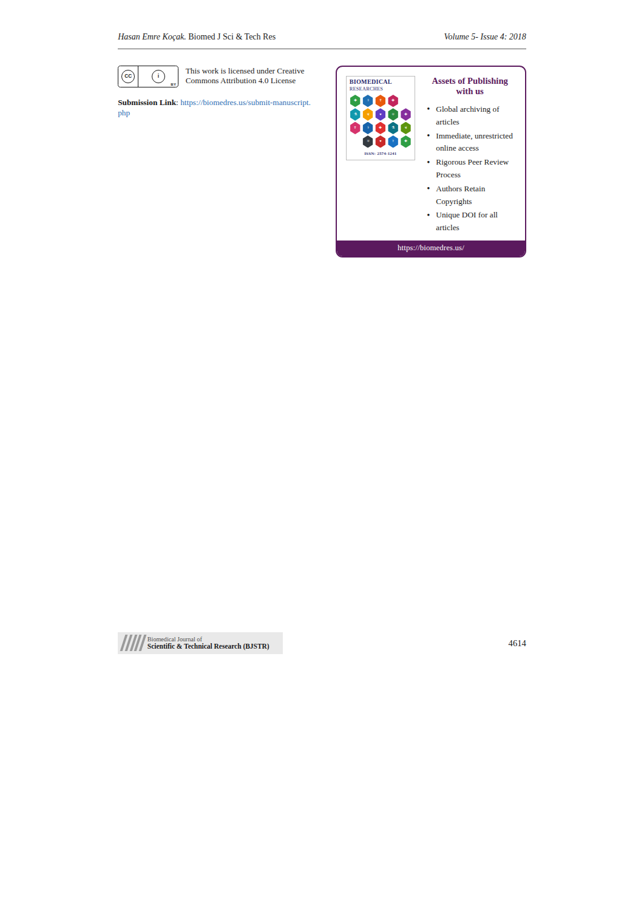Hasan Emre Koçak. Biomed J Sci & Tech Res
Volume 5- Issue 4: 2018
CC
i
BY
This work is licensed under Creative
Commons Attribution 4.0 License
Submission Link: https://biomedres.us/submit-manuscript.php
BIOMEDICAL
RESEARCHES
✚
⚕
☤
✚
⚗
☣
♥
⚛
✚
☤
⚕
✚
⚗
☣
⚛
♥
⚕
✚
ISSN: 2574-1241
Assets of Publishing with us
Global archiving of articles
Immediate, unrestricted online access
Rigorous Peer Review Process
Authors Retain Copyrights
Unique DOI for all articles
https://biomedres.us/
Biomedical Journal of
Scientific & Technical Research (BJSTR)
4614